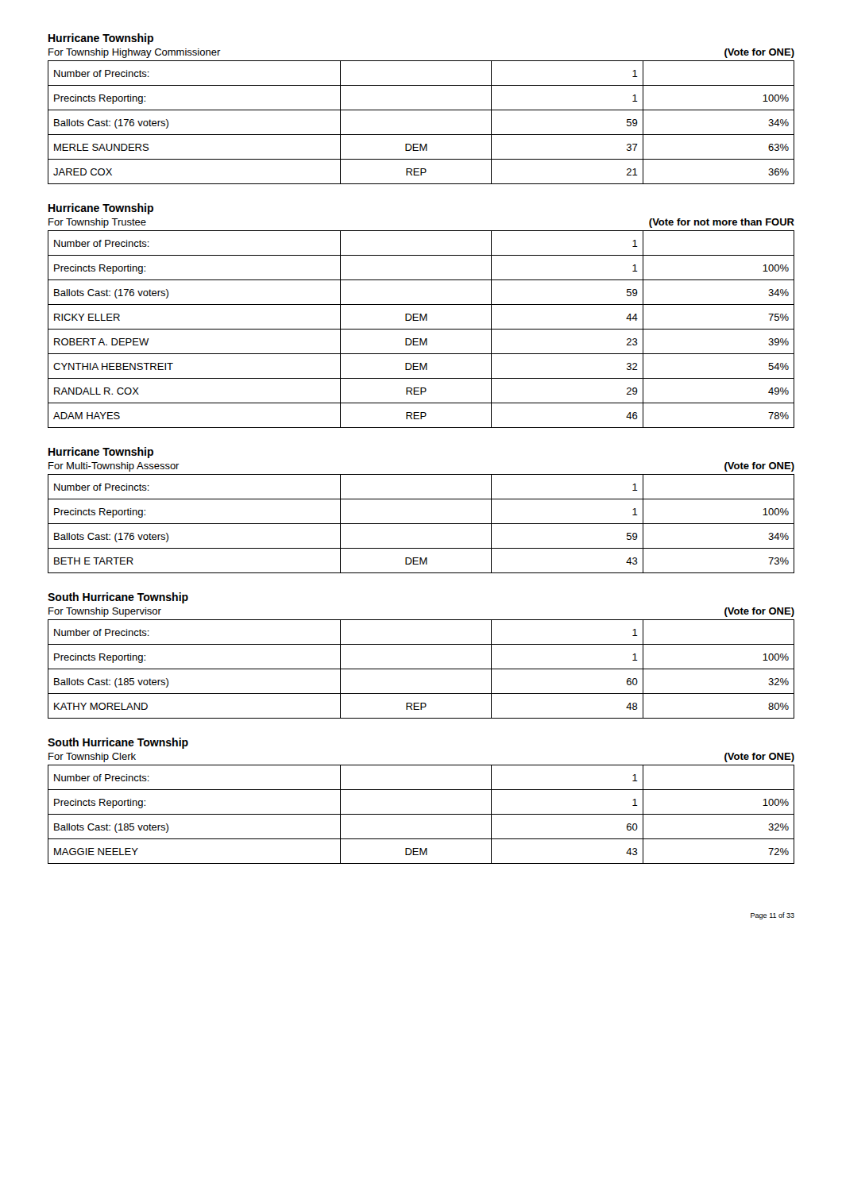Hurricane Township
For Township Highway Commissioner (Vote for ONE)
| Number of Precincts: | | 1 | |
| Precincts Reporting: | | 1 | 100% |
| Ballots Cast: (176 voters) | | 59 | 34% |
| MERLE SAUNDERS | DEM | 37 | 63% |
| JARED COX | REP | 21 | 36% |
Hurricane Township
For Township Trustee (Vote for not more than FOUR
| Number of Precincts: | | 1 | |
| Precincts Reporting: | | 1 | 100% |
| Ballots Cast: (176 voters) | | 59 | 34% |
| RICKY ELLER | DEM | 44 | 75% |
| ROBERT A. DEPEW | DEM | 23 | 39% |
| CYNTHIA HEBENSTREIT | DEM | 32 | 54% |
| RANDALL R. COX | REP | 29 | 49% |
| ADAM HAYES | REP | 46 | 78% |
Hurricane Township
For Multi-Township Assessor (Vote for ONE)
| Number of Precincts: | | 1 | |
| Precincts Reporting: | | 1 | 100% |
| Ballots Cast: (176 voters) | | 59 | 34% |
| BETH E TARTER | DEM | 43 | 73% |
South Hurricane Township
For Township Supervisor (Vote for ONE)
| Number of Precincts: | | 1 | |
| Precincts Reporting: | | 1 | 100% |
| Ballots Cast: (185 voters) | | 60 | 32% |
| KATHY MORELAND | REP | 48 | 80% |
South Hurricane Township
For Township Clerk (Vote for ONE)
| Number of Precincts: | | 1 | |
| Precincts Reporting: | | 1 | 100% |
| Ballots Cast: (185 voters) | | 60 | 32% |
| MAGGIE NEELEY | DEM | 43 | 72% |
Page 11 of 33